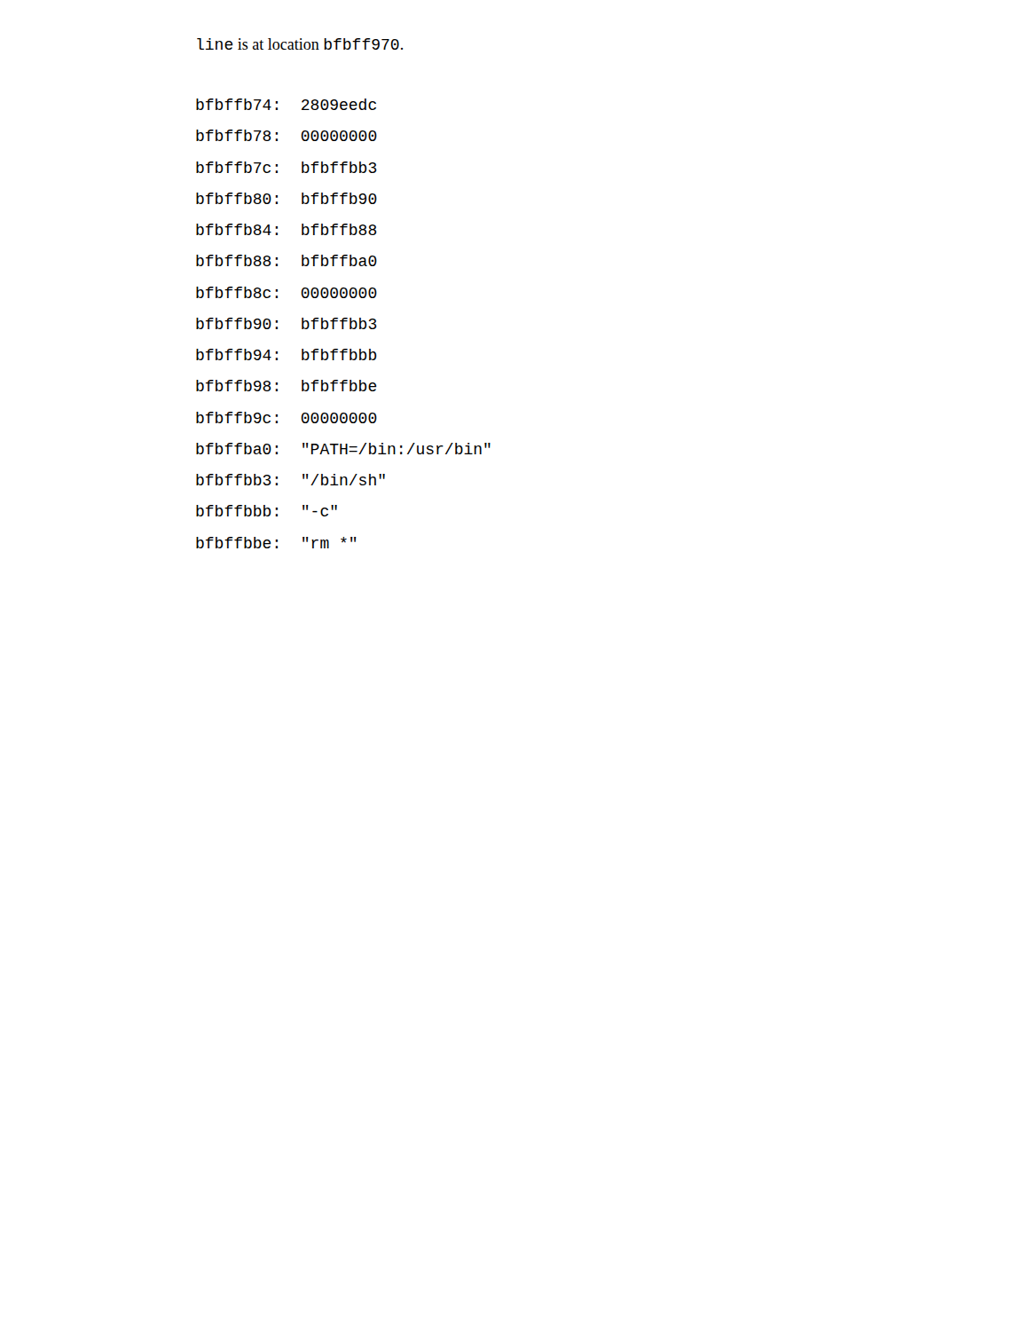line is at location bfbff970.
| bfbffb74: | 2809eedc |
| bfbffb78: | 00000000 |
| bfbffb7c: | bfbffbb3 |
| bfbffb80: | bfbffb90 |
| bfbffb84: | bfbffb88 |
| bfbffb88: | bfbffba0 |
| bfbffb8c: | 00000000 |
| bfbffb90: | bfbffbb3 |
| bfbffb94: | bfbffbbb |
| bfbffb98: | bfbffbbe |
| bfbffb9c: | 00000000 |
| bfbffba0: | "PATH=/bin:/usr/bin" |
| bfbffbb3: | "/bin/sh" |
| bfbffbbb: | "-c" |
| bfbffbbe: | "rm *" |